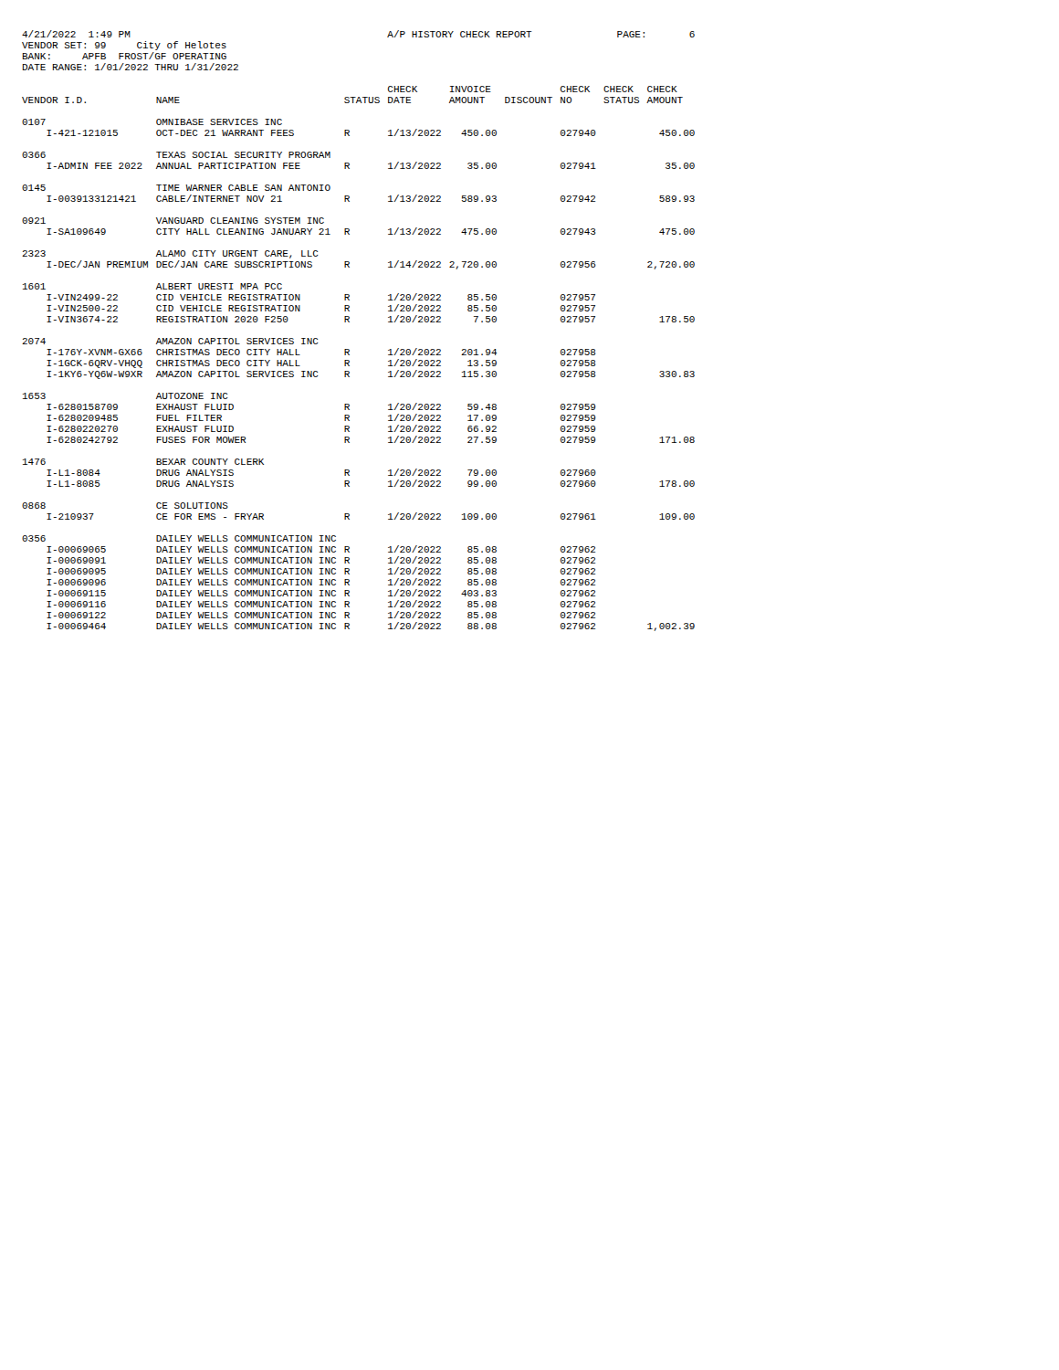| 4/21/2022 1:49 PM | A/P HISTORY CHECK REPORT | PAGE: 6 |
| VENDOR SET: 99 City of Helotes |
| BANK: APFB FROST/GF OPERATING |
| DATE RANGE: 1/01/2022 THRU 1/31/2022 |
| | | | CHECK | INVOICE | | CHECK | CHECK | CHECK |
| VENDOR I.D. | NAME | STATUS | DATE | AMOUNT | DISCOUNT | NO | STATUS | AMOUNT |
| 0107 | OMNIBASE SERVICES INC | | | | | | | |
| I-421-121015 | OCT-DEC 21 WARRANT FEES | R | 1/13/2022 | 450.00 | | 027940 | | 450.00 |
| 0366 | TEXAS SOCIAL SECURITY PROGRAM | | | | | | | |
| I-ADMIN FEE 2022 | ANNUAL PARTICIPATION FEE | R | 1/13/2022 | 35.00 | | 027941 | | 35.00 |
| 0145 | TIME WARNER CABLE SAN ANTONIO | | | | | | | |
| I-0039133121421 | CABLE/INTERNET NOV 21 | R | 1/13/2022 | 589.93 | | 027942 | | 589.93 |
| 0921 | VANGUARD CLEANING SYSTEM INC | | | | | | | |
| I-SA109649 | CITY HALL CLEANING JANUARY 21 | R | 1/13/2022 | 475.00 | | 027943 | | 475.00 |
| 2323 | ALAMO CITY URGENT CARE, LLC | | | | | | | |
| I-DEC/JAN PREMIUM | DEC/JAN CARE SUBSCRIPTIONS | R | 1/14/2022 | 2,720.00 | | 027956 | | 2,720.00 |
| 1601 | ALBERT URESTI MPA PCC | | | | | | | |
| I-VIN2499-22 | CID VEHICLE REGISTRATION | R | 1/20/2022 | 85.50 | | 027957 | | |
| I-VIN2500-22 | CID VEHICLE REGISTRATION | R | 1/20/2022 | 85.50 | | 027957 | | |
| I-VIN3674-22 | REGISTRATION 2020 F250 | R | 1/20/2022 | 7.50 | | 027957 | | 178.50 |
| 2074 | AMAZON CAPITOL SERVICES INC | | | | | | | |
| I-176Y-XVNM-GX66 | CHRISTMAS DECO CITY HALL | R | 1/20/2022 | 201.94 | | 027958 | | |
| I-1GCK-6QRV-VHQQ | CHRISTMAS DECO CITY HALL | R | 1/20/2022 | 13.59 | | 027958 | | |
| I-1KY6-YQ6W-W9XR | AMAZON CAPITOL SERVICES INC | R | 1/20/2022 | 115.30 | | 027958 | | 330.83 |
| 1653 | AUTOZONE INC | | | | | | | |
| I-6280158709 | EXHAUST FLUID | R | 1/20/2022 | 59.48 | | 027959 | | |
| I-6280209485 | FUEL FILTER | R | 1/20/2022 | 17.09 | | 027959 | | |
| I-6280220270 | EXHAUST FLUID | R | 1/20/2022 | 66.92 | | 027959 | | |
| I-6280242792 | FUSES FOR MOWER | R | 1/20/2022 | 27.59 | | 027959 | | 171.08 |
| 1476 | BEXAR COUNTY CLERK | | | | | | | |
| I-L1-8084 | DRUG ANALYSIS | R | 1/20/2022 | 79.00 | | 027960 | | |
| I-L1-8085 | DRUG ANALYSIS | R | 1/20/2022 | 99.00 | | 027960 | | 178.00 |
| 0868 | CE SOLUTIONS | | | | | | | |
| I-210937 | CE FOR EMS - FRYAR | R | 1/20/2022 | 109.00 | | 027961 | | 109.00 |
| 0356 | DAILEY WELLS COMMUNICATION INC | | | | | | | |
| I-00069065 | DAILEY WELLS COMMUNICATION INC | R | 1/20/2022 | 85.08 | | 027962 | | |
| I-00069091 | DAILEY WELLS COMMUNICATION INC | R | 1/20/2022 | 85.08 | | 027962 | | |
| I-00069095 | DAILEY WELLS COMMUNICATION INC | R | 1/20/2022 | 85.08 | | 027962 | | |
| I-00069096 | DAILEY WELLS COMMUNICATION INC | R | 1/20/2022 | 85.08 | | 027962 | | |
| I-00069115 | DAILEY WELLS COMMUNICATION INC | R | 1/20/2022 | 403.83 | | 027962 | | |
| I-00069116 | DAILEY WELLS COMMUNICATION INC | R | 1/20/2022 | 85.08 | | 027962 | | |
| I-00069122 | DAILEY WELLS COMMUNICATION INC | R | 1/20/2022 | 85.08 | | 027962 | | |
| I-00069464 | DAILEY WELLS COMMUNICATION INC | R | 1/20/2022 | 88.08 | | 027962 | | 1,002.39 |